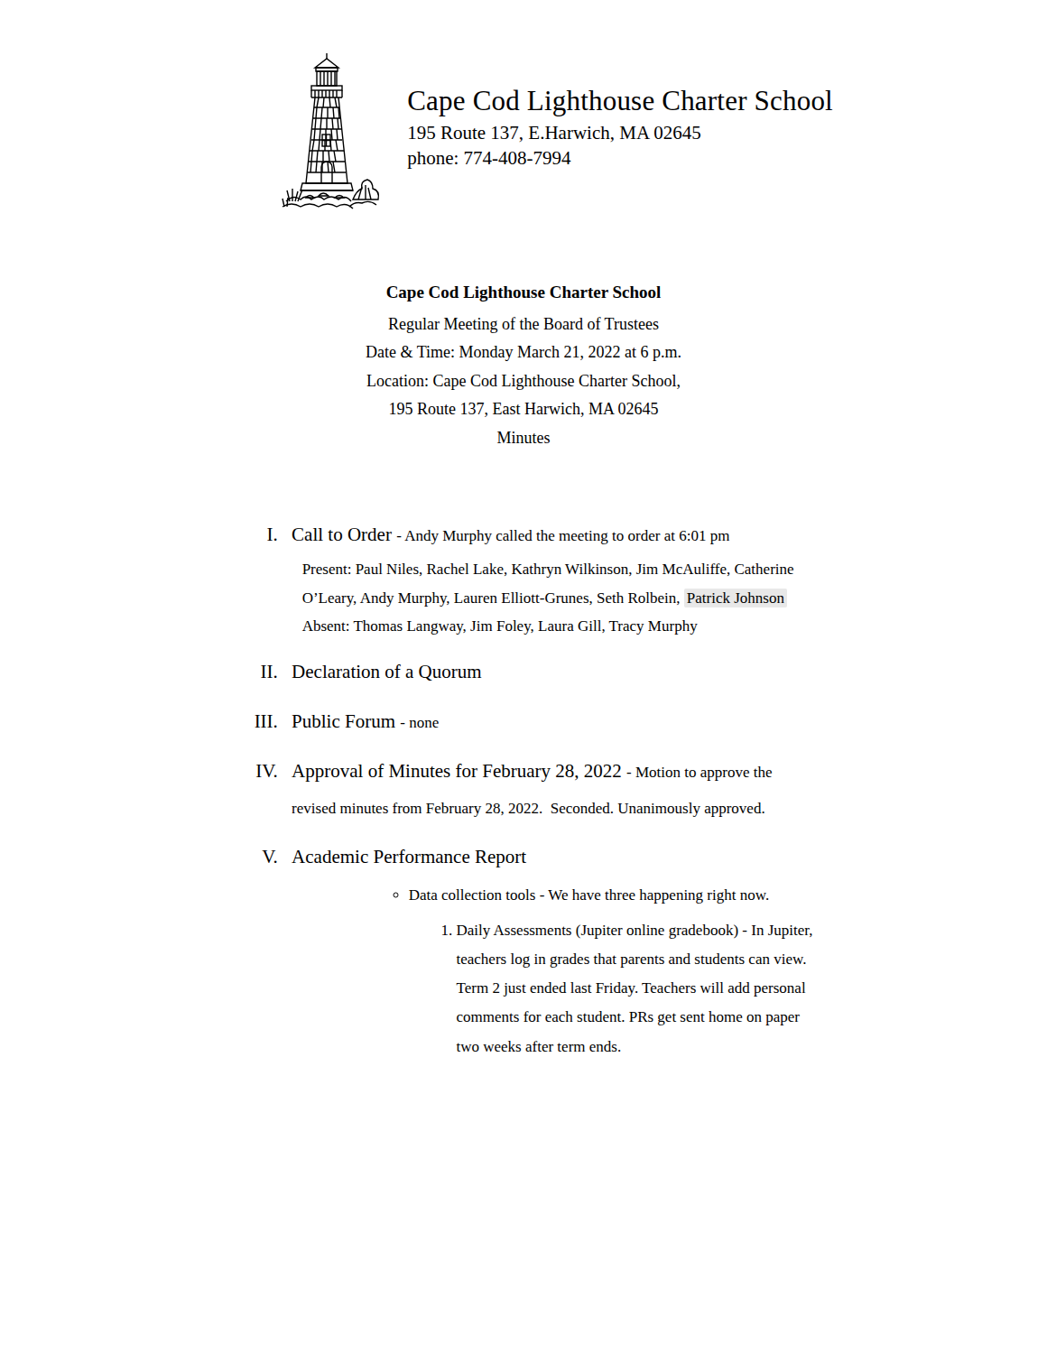Cape Cod Lighthouse Charter School
195 Route 137, E.Harwich, MA 02645
phone: 774-408-7994
Cape Cod Lighthouse Charter School
Regular Meeting of the Board of Trustees
Date & Time: Monday March 21, 2022 at 6 p.m.
Location: Cape Cod Lighthouse Charter School,
195 Route 137, East Harwich, MA 02645
Minutes
Call to Order - Andy Murphy called the meeting to order at 6:01 pm
Present: Paul Niles, Rachel Lake, Kathryn Wilkinson, Jim McAuliffe, Catherine O’Leary, Andy Murphy, Lauren Elliott-Grunes, Seth Rolbein, Patrick Johnson
Absent: Thomas Langway, Jim Foley, Laura Gill, Tracy Murphy
Declaration of a Quorum
Public Forum - none
Approval of Minutes for February 28, 2022 - Motion to approve the revised minutes from February 28, 2022. Seconded. Unanimously approved.
Academic Performance Report
Data collection tools - We have three happening right now.
Daily Assessments (Jupiter online gradebook) - In Jupiter, teachers log in grades that parents and students can view. Term 2 just ended last Friday. Teachers will add personal comments for each student. PRs get sent home on paper two weeks after term ends.